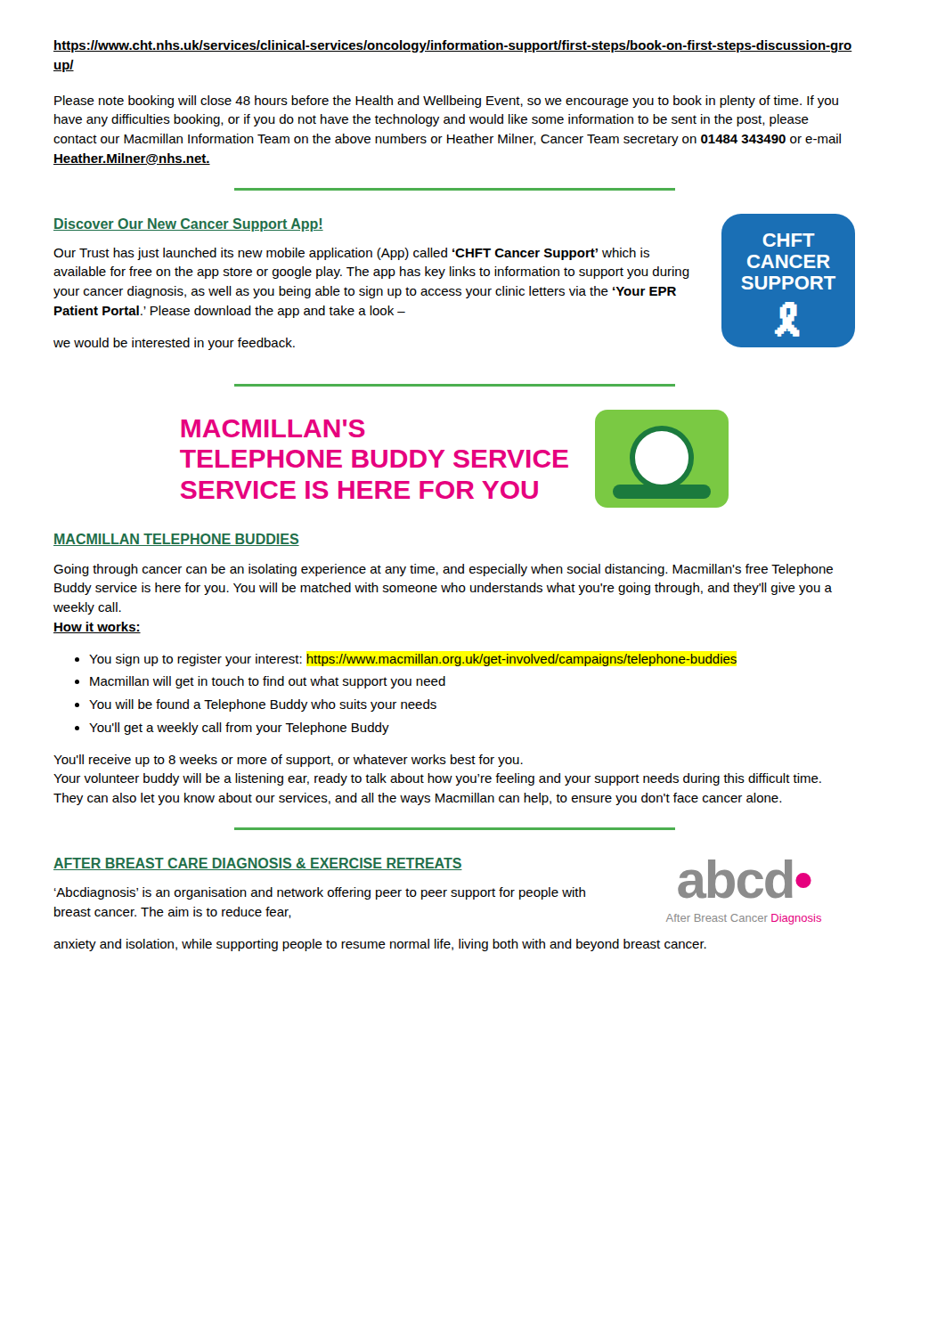https://www.cht.nhs.uk/services/clinical-services/oncology/information-support/first-steps/book-on-first-steps-discussion-group/
Please note booking will close 48 hours before the Health and Wellbeing Event, so we encourage you to book in plenty of time. If you have any difficulties booking, or if you do not have the technology and would like some information to be sent in the post, please contact our Macmillan Information Team on the above numbers or Heather Milner, Cancer Team secretary on 01484 343490 or e-mail Heather.Milner@nhs.net.
CHFT
CANCER
SUPPORT 🎗
Discover Our New Cancer Support App!
Our Trust has just launched its new mobile application (App) called ‘CHFT Cancer Support’ which is available for free on the app store or google play. The app has key links to information to support you during your cancer diagnosis, as well as you being able to sign up to access your clinic letters via the ‘Your EPR Patient Portal.’ Please download the app and take a look –
we would be interested in your feedback.
MACMILLAN'S
TELEPHONE BUDDY SERVICE
SERVICE IS HERE FOR YOU
MACMILLAN TELEPHONE BUDDIES
Going through cancer can be an isolating experience at any time, and especially when social distancing. Macmillan's free Telephone Buddy service is here for you. You will be matched with someone who understands what you're going through, and they'll give you a weekly call.
How it works:
You sign up to register your interest: https://www.macmillan.org.uk/get-involved/campaigns/telephone-buddies
Macmillan will get in touch to find out what support you need
You will be found a Telephone Buddy who suits your needs
You'll get a weekly call from your Telephone Buddy
You'll receive up to 8 weeks or more of support, or whatever works best for you.
Your volunteer buddy will be a listening ear, ready to talk about how you’re feeling and your support needs during this difficult time. They can also let you know about our services, and all the ways Macmillan can help, to ensure you don't face cancer alone.
abcd•
After Breast Cancer Diagnosis
AFTER BREAST CARE DIAGNOSIS & EXERCISE RETREATS
‘Abcdiagnosis’ is an organisation and network offering peer to peer support for people with breast cancer. The aim is to reduce fear,
anxiety and isolation, while supporting people to resume normal life, living both with and beyond breast cancer.